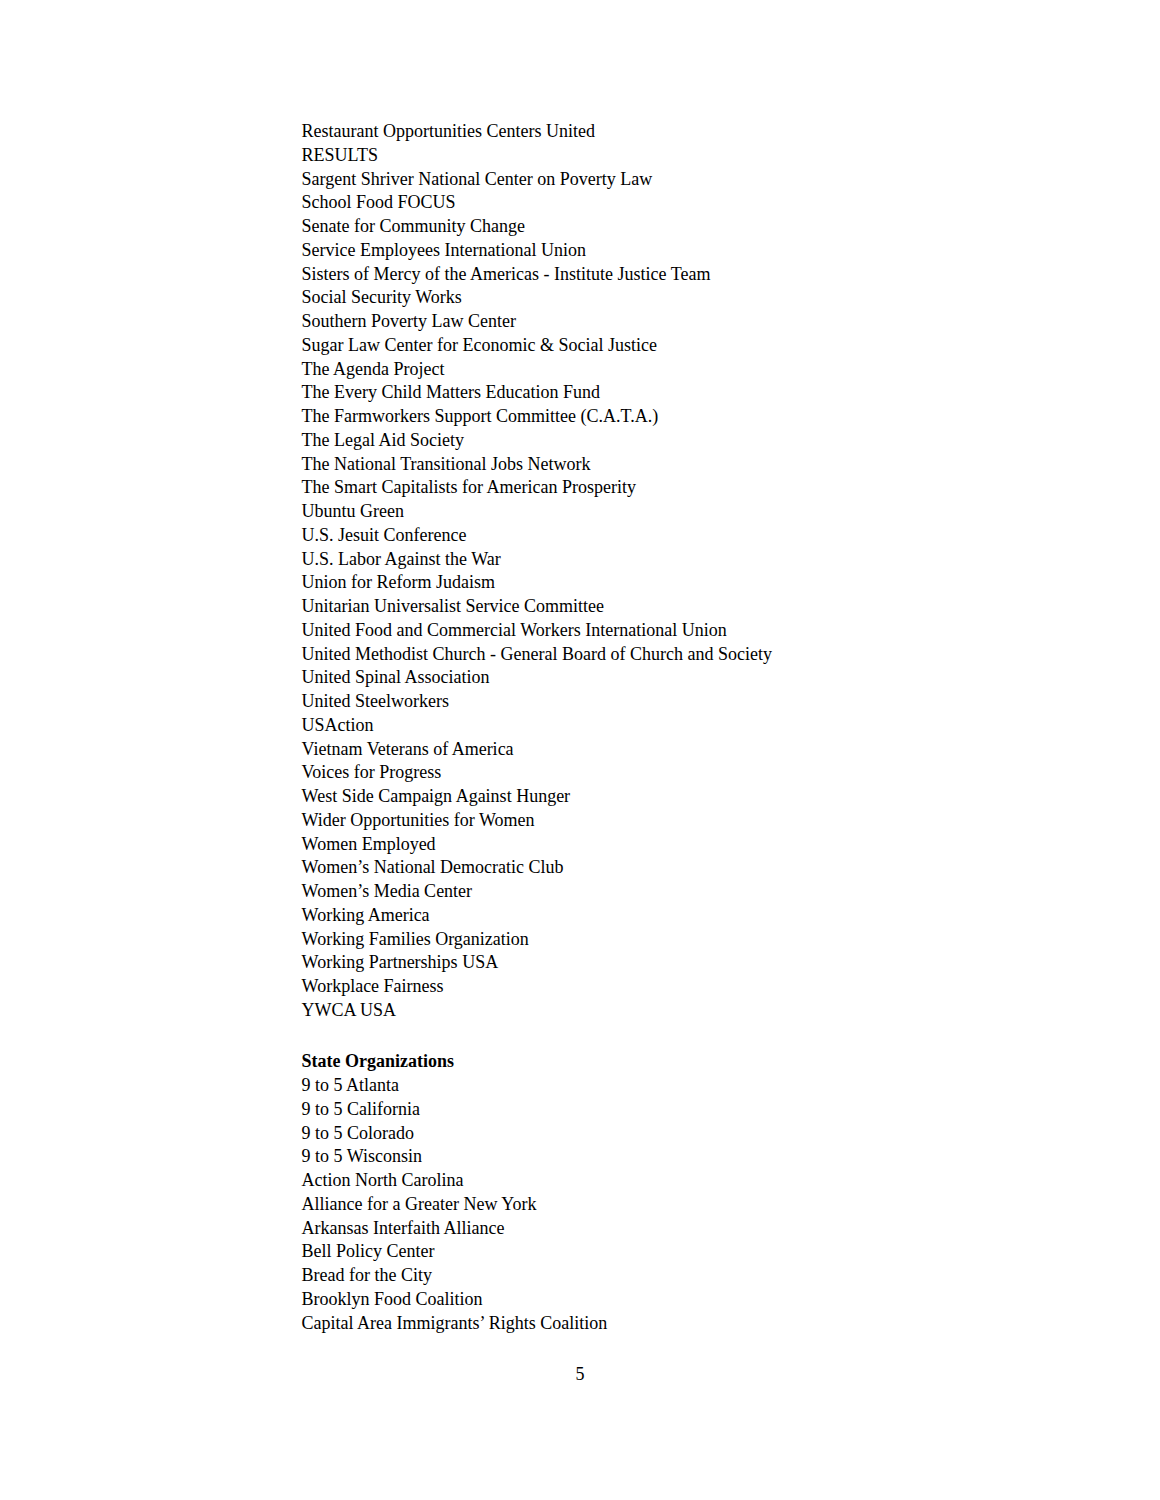Restaurant Opportunities Centers United
RESULTS
Sargent Shriver National Center on Poverty Law
School Food FOCUS
Senate for Community Change
Service Employees International Union
Sisters of Mercy of the Americas - Institute Justice Team
Social Security Works
Southern Poverty Law Center
Sugar Law Center for Economic & Social Justice
The Agenda Project
The Every Child Matters Education Fund
The Farmworkers Support Committee (C.A.T.A.)
The Legal Aid Society
The National Transitional Jobs Network
The Smart Capitalists for American Prosperity
Ubuntu Green
U.S. Jesuit Conference
U.S. Labor Against the War
Union for Reform Judaism
Unitarian Universalist Service Committee
United Food and Commercial Workers International Union
United Methodist Church - General Board of Church and Society
United Spinal Association
United Steelworkers
USAction
Vietnam Veterans of America
Voices for Progress
West Side Campaign Against Hunger
Wider Opportunities for Women
Women Employed
Women’s National Democratic Club
Women’s Media Center
Working America
Working Families Organization
Working Partnerships USA
Workplace Fairness
YWCA USA
State Organizations
9 to 5 Atlanta
9 to 5 California
9 to 5 Colorado
9 to 5 Wisconsin
Action North Carolina
Alliance for a Greater New York
Arkansas Interfaith Alliance
Bell Policy Center
Bread for the City
Brooklyn Food Coalition
Capital Area Immigrants’ Rights Coalition
5